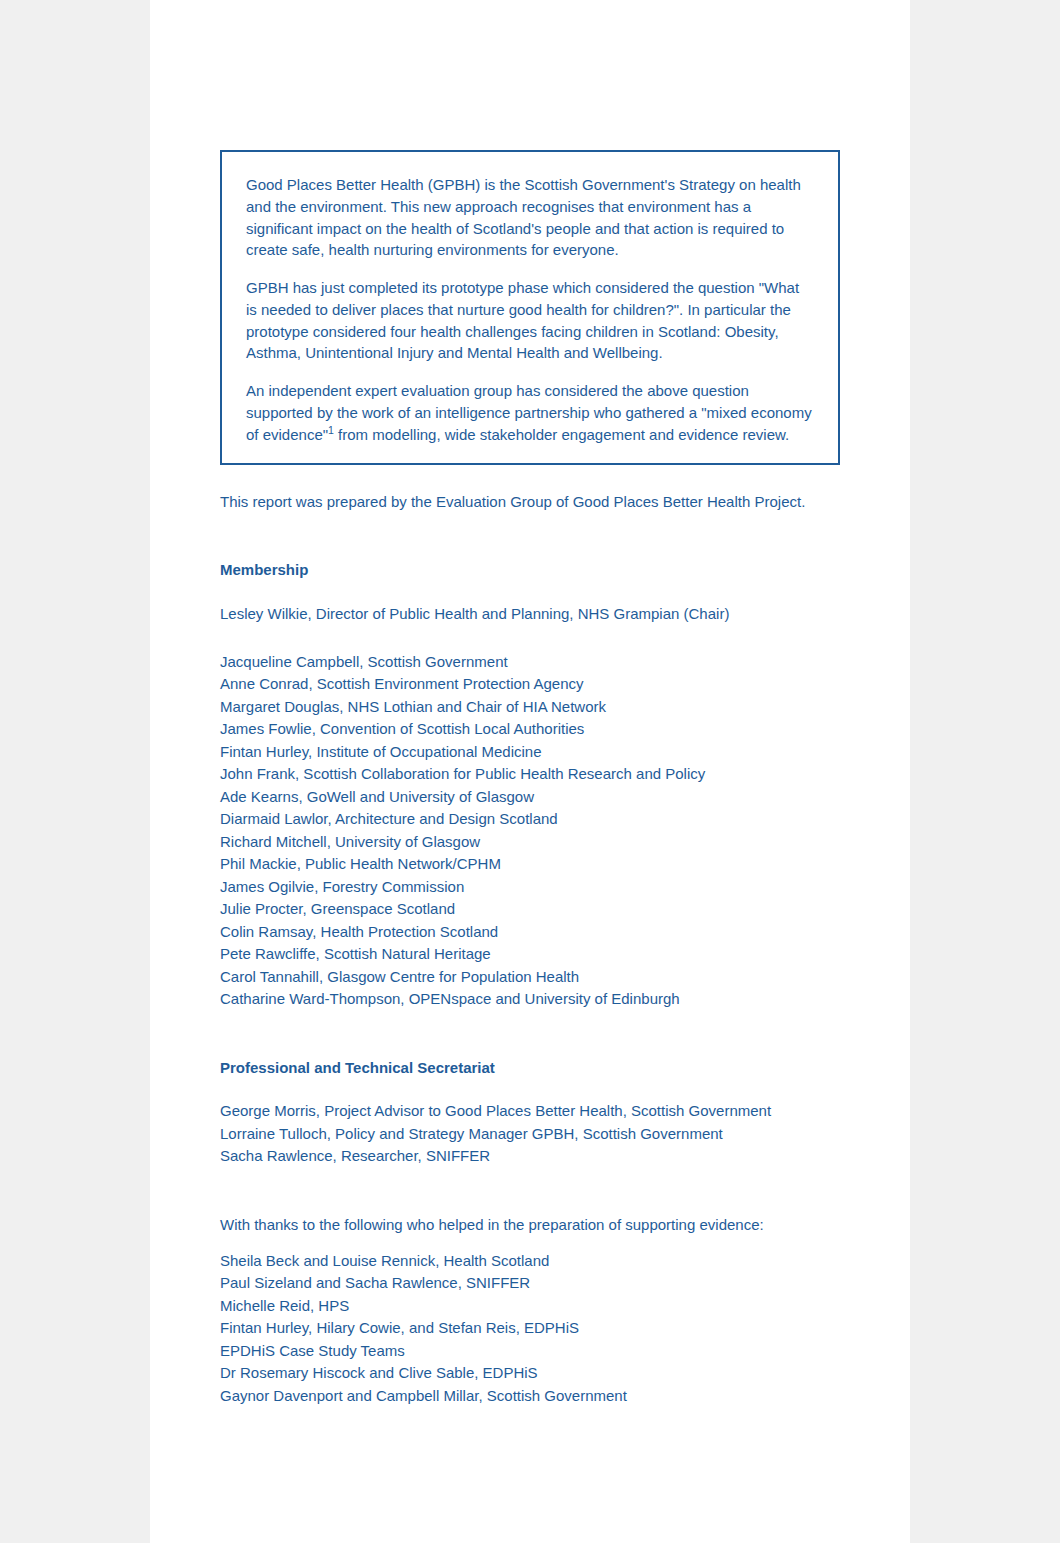Good Places Better Health (GPBH) is the Scottish Government's Strategy on health and the environment. This new approach recognises that environment has a significant impact on the health of Scotland's people and that action is required to create safe, health nurturing environments for everyone.
GPBH has just completed its prototype phase which considered the question "What is needed to deliver places that nurture good health for children?". In particular the prototype considered four health challenges facing children in Scotland: Obesity, Asthma, Unintentional Injury and Mental Health and Wellbeing.
An independent expert evaluation group has considered the above question supported by the work of an intelligence partnership who gathered a "mixed economy of evidence"1 from modelling, wide stakeholder engagement and evidence review.
This report was prepared by the Evaluation Group of Good Places Better Health Project.
Membership
Lesley Wilkie, Director of Public Health and Planning, NHS Grampian (Chair)
Jacqueline Campbell, Scottish Government
Anne Conrad, Scottish Environment Protection Agency
Margaret Douglas, NHS Lothian and Chair of HIA Network
James Fowlie, Convention of Scottish Local Authorities
Fintan Hurley, Institute of Occupational Medicine
John Frank, Scottish Collaboration for Public Health Research and Policy
Ade Kearns, GoWell and University of Glasgow
Diarmaid Lawlor, Architecture and Design Scotland
Richard Mitchell, University of Glasgow
Phil Mackie, Public Health Network/CPHM
James Ogilvie, Forestry Commission
Julie Procter, Greenspace Scotland
Colin Ramsay, Health Protection Scotland
Pete Rawcliffe, Scottish Natural Heritage
Carol Tannahill, Glasgow Centre for Population Health
Catharine Ward-Thompson, OPENspace and University of Edinburgh
Professional and Technical Secretariat
George Morris, Project Advisor to Good Places Better Health, Scottish Government
Lorraine Tulloch, Policy and Strategy Manager GPBH, Scottish Government
Sacha Rawlence, Researcher, SNIFFER
With thanks to the following who helped in the preparation of supporting evidence:
Sheila Beck and Louise Rennick, Health Scotland
Paul Sizeland and Sacha Rawlence, SNIFFER
Michelle Reid, HPS
Fintan Hurley, Hilary Cowie, and Stefan Reis, EDPHiS
EPDHiS Case Study Teams
Dr Rosemary Hiscock and Clive Sable, EDPHiS
Gaynor Davenport and Campbell Millar, Scottish Government